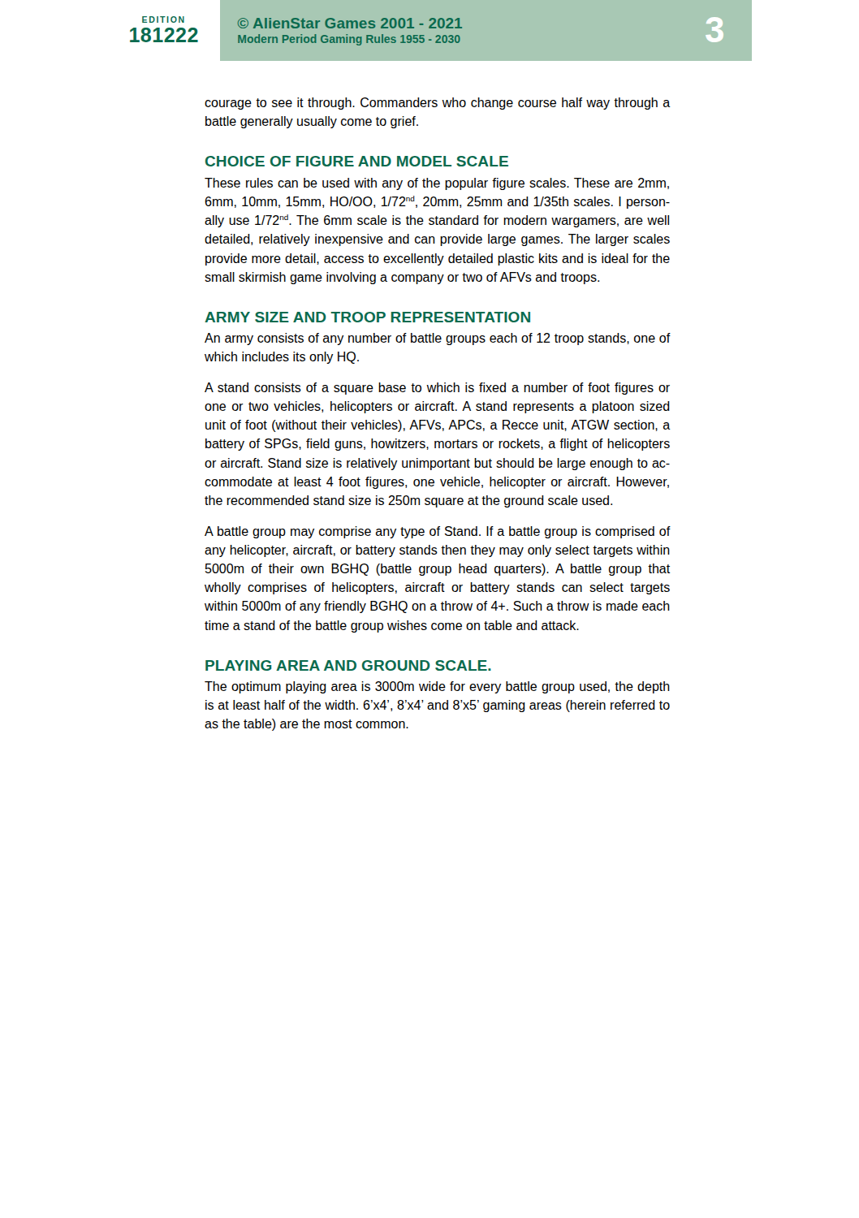EDITION
181222
© AlienStar Games 2001 - 2021
Modern Period Gaming Rules 1955 - 2030
3
courage to see it through. Commanders who change course half way through a battle generally usually come to grief.
Choice of Figure and Model Scale
These rules can be used with any of the popular figure scales. These are 2mm, 6mm, 10mm, 15mm, HO/OO, 1/72nd, 20mm, 25mm and 1/35th scales. I personally use 1/72nd. The 6mm scale is the standard for modern wargamers, are well detailed, relatively inexpensive and can provide large games. The larger scales provide more detail, access to excellently detailed plastic kits and is ideal for the small skirmish game involving a company or two of AFVs and troops.
Army Size and Troop Representation
An army consists of any number of battle groups each of 12 troop stands, one of which includes its only HQ.
A stand consists of a square base to which is fixed a number of foot figures or one or two vehicles, helicopters or aircraft. A stand represents a platoon sized unit of foot (without their vehicles), AFVs, APCs, a Recce unit, ATGW section, a battery of SPGs, field guns, howitzers, mortars or rockets, a flight of helicopters or aircraft. Stand size is relatively unimportant but should be large enough to accommodate at least 4 foot figures, one vehicle, helicopter or aircraft. However, the recommended stand size is 250m square at the ground scale used.
A battle group may comprise any type of Stand. If a battle group is comprised of any helicopter, aircraft, or battery stands then they may only select targets within 5000m of their own BGHQ (battle group head quarters). A battle group that wholly comprises of helicopters, aircraft or battery stands can select targets within 5000m of any friendly BGHQ on a throw of 4+. Such a throw is made each time a stand of the battle group wishes come on table and attack.
Playing Area and Ground Scale.
The optimum playing area is 3000m wide for every battle group used, the depth is at least half of the width. 6’x4’, 8’x4’ and 8’x5’ gaming areas (herein referred to as the table) are the most common.